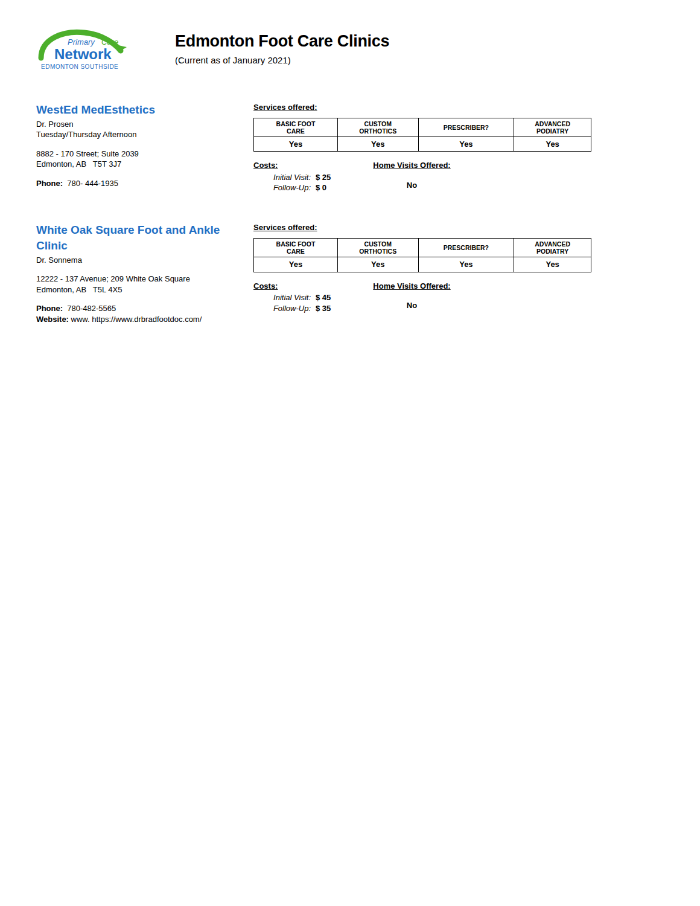Primary Care Network EDMONTON SOUTHSIDE
Edmonton Foot Care Clinics
(Current as of January 2021)
WestEd MedEsthetics
Dr. Prosen
Tuesday/Thursday Afternoon
8882 - 170 Street; Suite 2039
Edmonton, AB T5T 3J7
Phone: 780- 444-1935
Services offered:
| BASIC FOOT CARE | CUSTOM ORTHOTICS | PRESCRIBER? | ADVANCED PODIATRY |
| --- | --- | --- | --- |
| Yes | Yes | Yes | Yes |
Costs:
Initial Visit:$ 25
Follow-Up:$ 0
Home Visits Offered:
No
White Oak Square Foot and Ankle Clinic
Dr. Sonnema
12222 - 137 Avenue; 209 White Oak Square
Edmonton, AB T5L 4X5
Phone: 780-482-5565
Website: www. https://www.drbradfootdoc.com/
Services offered:
| BASIC FOOT CARE | CUSTOM ORTHOTICS | PRESCRIBER? | ADVANCED PODIATRY |
| --- | --- | --- | --- |
| Yes | Yes | Yes | Yes |
Costs:
Initial Visit:$ 45
Follow-Up:$ 35
Home Visits Offered:
No